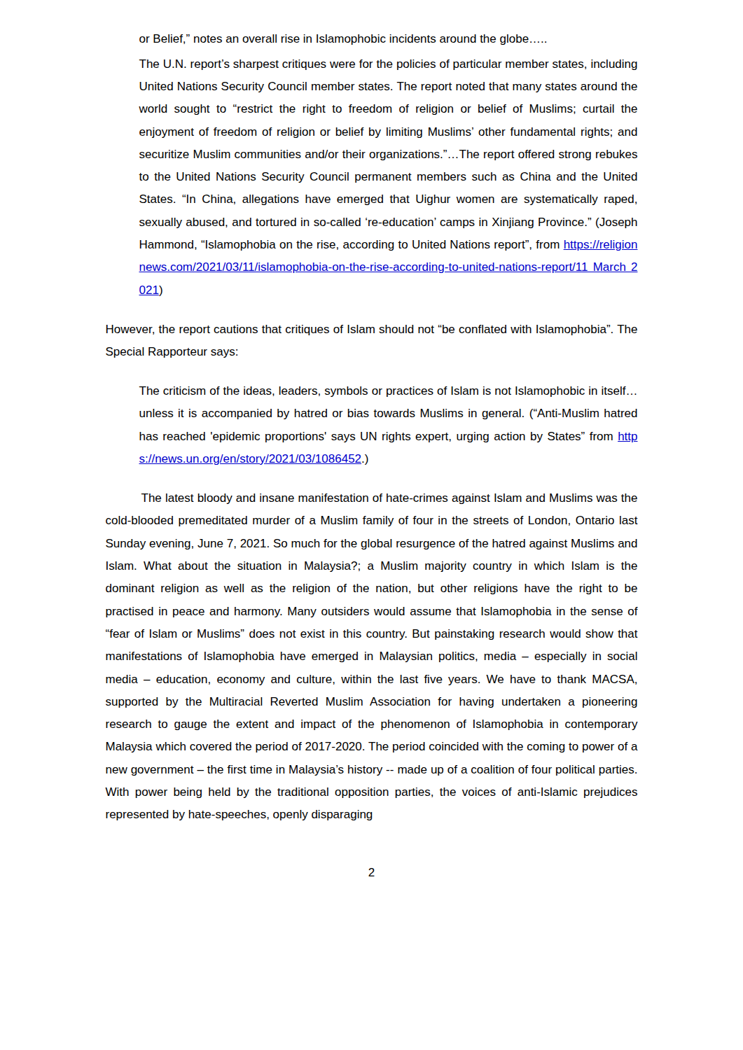or Belief,” notes an overall rise in Islamophobic incidents around the globe…..
The U.N. report’s sharpest critiques were for the policies of particular member states, including United Nations Security Council member states. The report noted that many states around the world sought to “restrict the right to freedom of religion or belief of Muslims; curtail the enjoyment of freedom of religion or belief by limiting Muslims’ other fundamental rights; and securitize Muslim communities and/or their organizations.”…The report offered strong rebukes to the United Nations Security Council permanent members such as China and the United States. “In China, allegations have emerged that Uighur women are systematically raped, sexually abused, and tortured in so-called ‘re-education’ camps in Xinjiang Province.” (Joseph Hammond, “Islamophobia on the rise, according to United Nations report”, from https://religionnews.com/2021/03/11/islamophobia-on-the-rise-according-to-united-nations-report/11 March 2021)
However, the report cautions that critiques of Islam should not “be conflated with Islamophobia”. The Special Rapporteur says:
The criticism of the ideas, leaders, symbols or practices of Islam is not Islamophobic in itself…unless it is accompanied by hatred or bias towards Muslims in general. (“Anti-Muslim hatred has reached 'epidemic proportions' says UN rights expert, urging action by States” from https://news.un.org/en/story/2021/03/1086452.)
The latest bloody and insane manifestation of hate-crimes against Islam and Muslims was the cold-blooded premeditated murder of a Muslim family of four in the streets of London, Ontario last Sunday evening, June 7, 2021. So much for the global resurgence of the hatred against Muslims and Islam. What about the situation in Malaysia?; a Muslim majority country in which Islam is the dominant religion as well as the religion of the nation, but other religions have the right to be practised in peace and harmony. Many outsiders would assume that Islamophobia in the sense of “fear of Islam or Muslims” does not exist in this country. But painstaking research would show that manifestations of Islamophobia have emerged in Malaysian politics, media – especially in social media – education, economy and culture, within the last five years. We have to thank MACSA, supported by the Multiracial Reverted Muslim Association for having undertaken a pioneering research to gauge the extent and impact of the phenomenon of Islamophobia in contemporary Malaysia which covered the period of 2017-2020. The period coincided with the coming to power of a new government – the first time in Malaysia’s history -- made up of a coalition of four political parties. With power being held by the traditional opposition parties, the voices of anti-Islamic prejudices represented by hate-speeches, openly disparaging
2